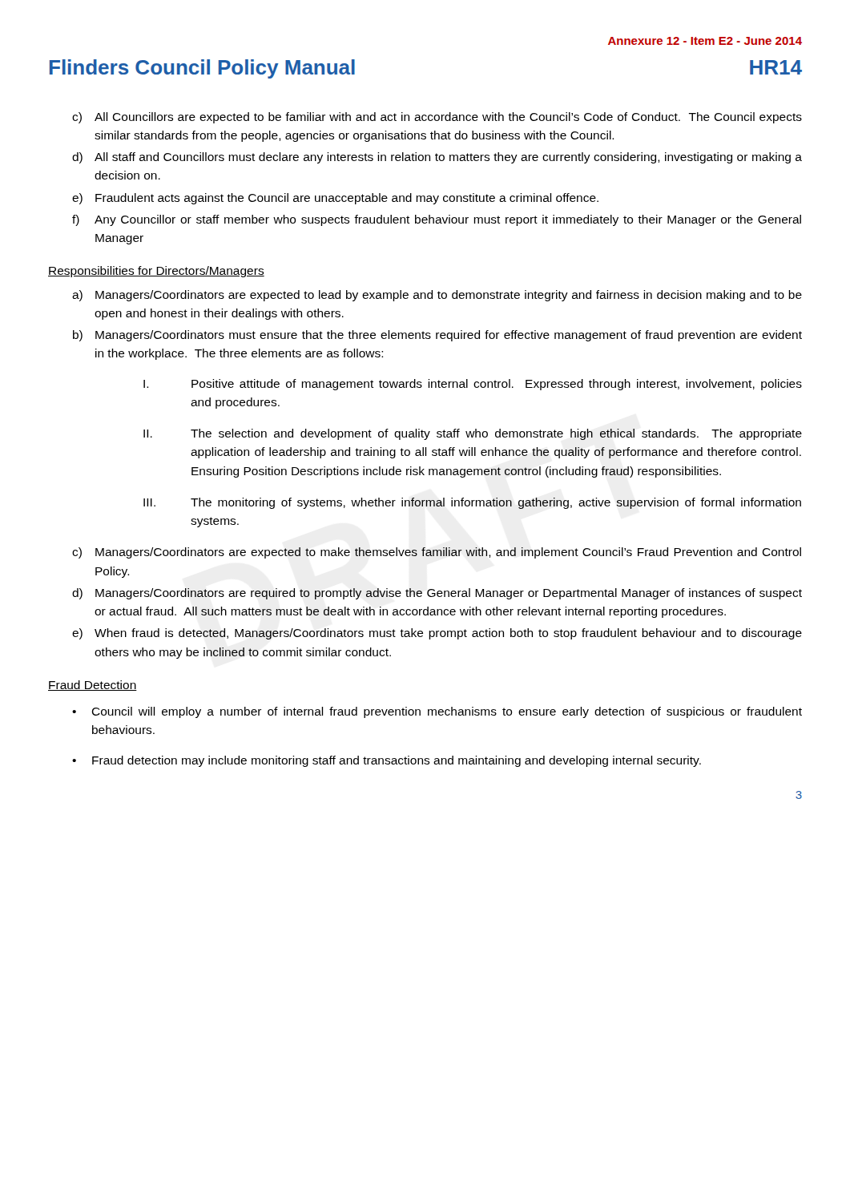DRAFT
Annexure 12 - Item E2 - June 2014
Flinders Council Policy Manual HR14
c) All Councillors are expected to be familiar with and act in accordance with the Council’s Code of Conduct. The Council expects similar standards from the people, agencies or organisations that do business with the Council.
d) All staff and Councillors must declare any interests in relation to matters they are currently considering, investigating or making a decision on.
e) Fraudulent acts against the Council are unacceptable and may constitute a criminal offence.
f) Any Councillor or staff member who suspects fraudulent behaviour must report it immediately to their Manager or the General Manager
Responsibilities for Directors/Managers
a) Managers/Coordinators are expected to lead by example and to demonstrate integrity and fairness in decision making and to be open and honest in their dealings with others.
b) Managers/Coordinators must ensure that the three elements required for effective management of fraud prevention are evident in the workplace. The three elements are as follows:
I. Positive attitude of management towards internal control. Expressed through interest, involvement, policies and procedures.
II. The selection and development of quality staff who demonstrate high ethical standards. The appropriate application of leadership and training to all staff will enhance the quality of performance and therefore control. Ensuring Position Descriptions include risk management control (including fraud) responsibilities.
III. The monitoring of systems, whether informal information gathering, active supervision of formal information systems.
c) Managers/Coordinators are expected to make themselves familiar with, and implement Council’s Fraud Prevention and Control Policy.
d) Managers/Coordinators are required to promptly advise the General Manager or Departmental Manager of instances of suspect or actual fraud. All such matters must be dealt with in accordance with other relevant internal reporting procedures.
e) When fraud is detected, Managers/Coordinators must take prompt action both to stop fraudulent behaviour and to discourage others who may be inclined to commit similar conduct.
Fraud Detection
Council will employ a number of internal fraud prevention mechanisms to ensure early detection of suspicious or fraudulent behaviours.
Fraud detection may include monitoring staff and transactions and maintaining and developing internal security.
3